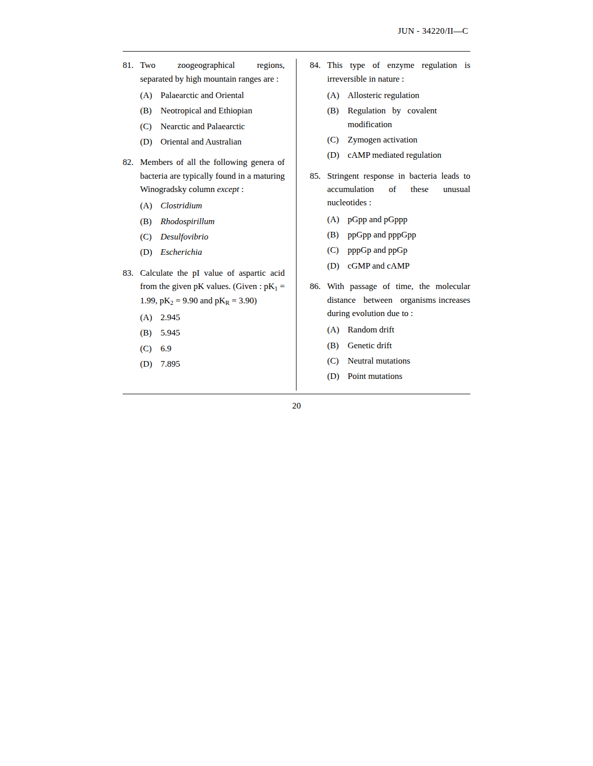JUN - 34220/II—C
81.
Two zoogeographical regions, separated by high mountain ranges are :
(A) Palaearctic and Oriental
(B) Neotropical and Ethiopian
(C) Nearctic and Palaearctic
(D) Oriental and Australian
82.
Members of all the following genera of bacteria are typically found in a maturing Winogradsky column except :
(A) Clostridium
(B) Rhodospirillum
(C) Desulfovibrio
(D) Escherichia
83.
Calculate the pI value of aspartic acid from the given pK values. (Given : pK1 = 1.99, pK2 = 9.90 and pKR = 3.90)
(A) 2.945
(B) 5.945
(C) 6.9
(D) 7.895
84.
This type of enzyme regulation is irreversible in nature :
(A) Allosteric regulation
(B) Regulation by covalent modification
(C) Zymogen activation
(D) cAMP mediated regulation
85.
Stringent response in bacteria leads to accumulation of these unusual nucleotides :
(A) pGpp and pGppp
(B) ppGpp and pppGpp
(C) pppGp and ppGp
(D) cGMP and cAMP
86.
With passage of time, the molecular distance between organisms increases during evolution due to :
(A) Random drift
(B) Genetic drift
(C) Neutral mutations
(D) Point mutations
20